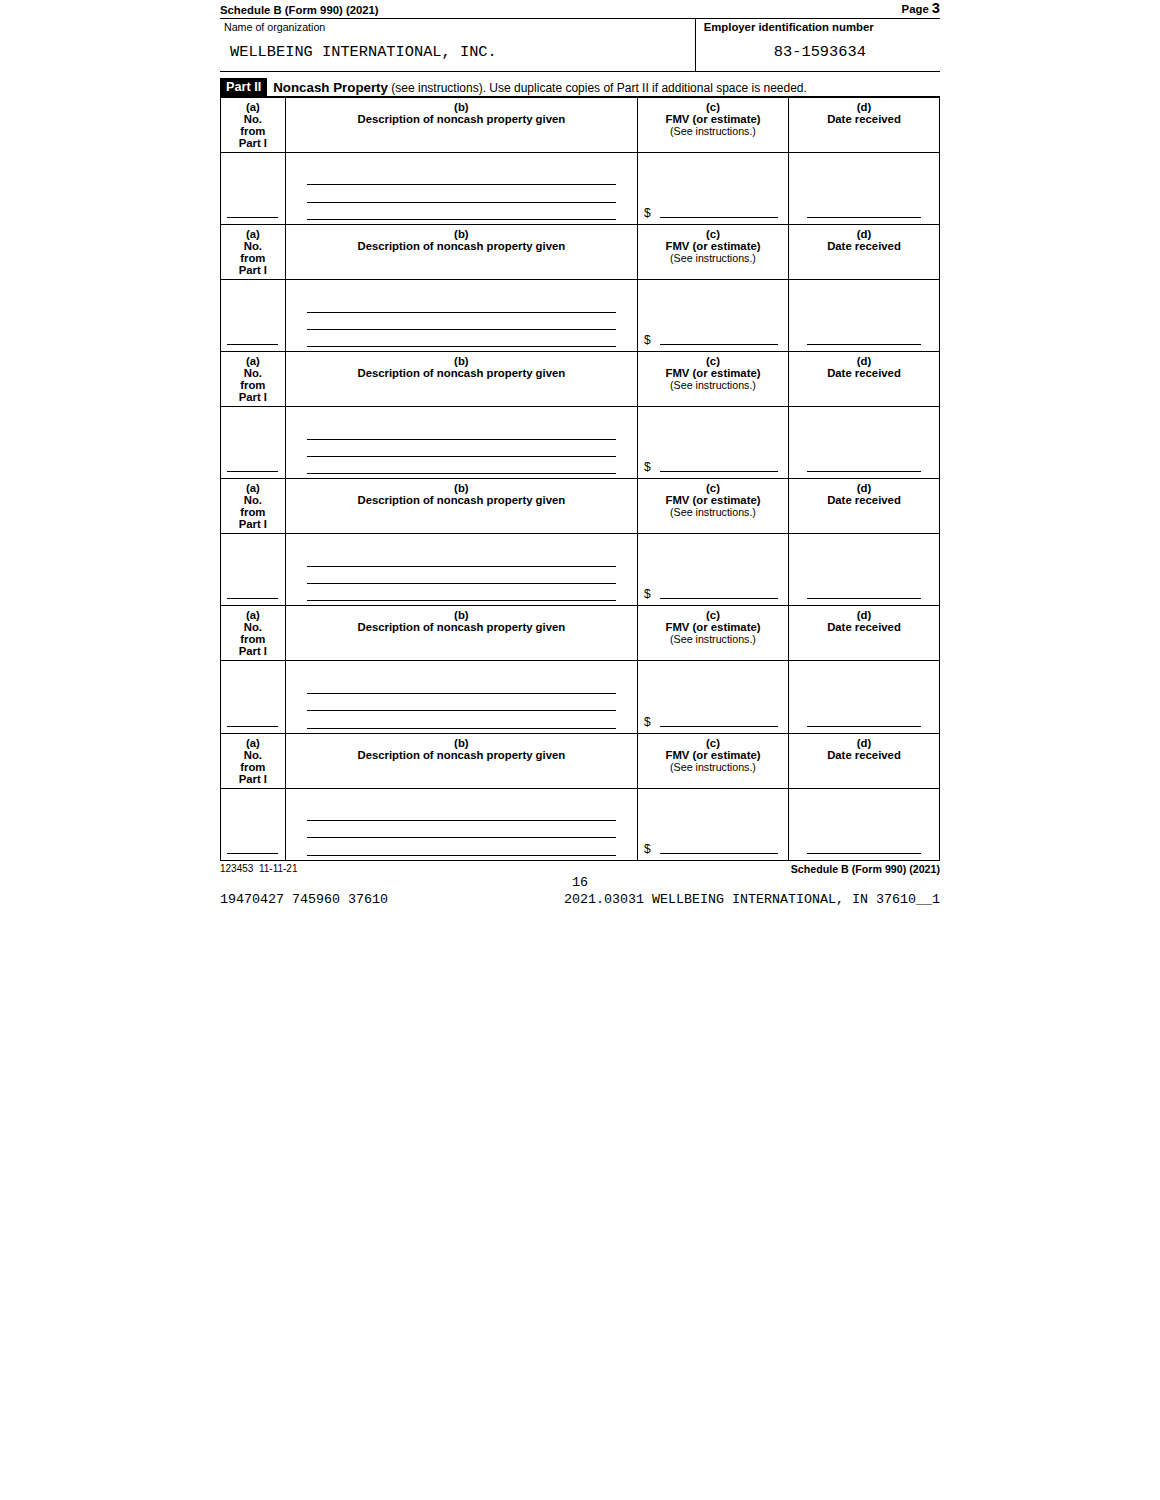Schedule B (Form 990) (2021)
Page 3
| Name of organization WELLBEING INTERNATIONAL, INC. | Employer identification number 83-1593634 |
Part II
Noncash Property (see instructions). Use duplicate copies of Part II if additional space is needed.
| (a) No. from Part I | (b) Description of noncash property given | (c) FMV (or estimate) (See instructions.) | (d) Date received |
| | | $ | |
| (a) No. from Part I | (b) Description of noncash property given | (c) FMV (or estimate) (See instructions.) | (d) Date received |
| | | $ | |
| (a) No. from Part I | (b) Description of noncash property given | (c) FMV (or estimate) (See instructions.) | (d) Date received |
| | | $ | |
| (a) No. from Part I | (b) Description of noncash property given | (c) FMV (or estimate) (See instructions.) | (d) Date received |
| | | $ | |
| (a) No. from Part I | (b) Description of noncash property given | (c) FMV (or estimate) (See instructions.) | (d) Date received |
| | | $ | |
| (a) No. from Part I | (b) Description of noncash property given | (c) FMV (or estimate) (See instructions.) | (d) Date received |
| | | $ | |
123453 11-11-21
Schedule B (Form 990) (2021)
16
19470427 745960 37610
2021.03031 WELLBEING INTERNATIONAL, IN 37610__1